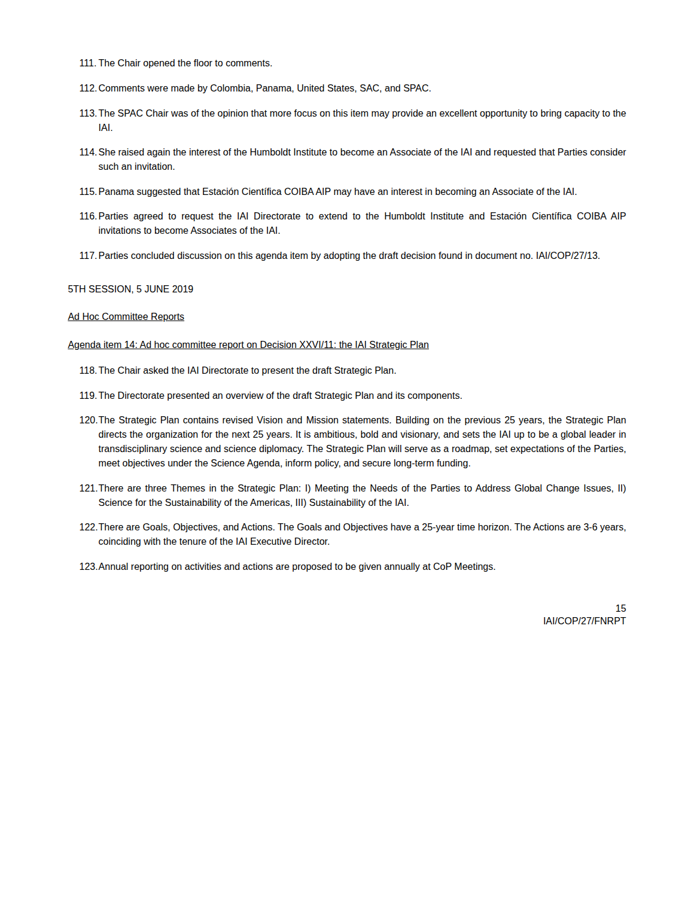111. The Chair opened the floor to comments.
112. Comments were made by Colombia, Panama, United States, SAC, and SPAC.
113. The SPAC Chair was of the opinion that more focus on this item may provide an excellent opportunity to bring capacity to the IAI.
114. She raised again the interest of the Humboldt Institute to become an Associate of the IAI and requested that Parties consider such an invitation.
115. Panama suggested that Estación Científica COIBA AIP may have an interest in becoming an Associate of the IAI.
116. Parties agreed to request the IAI Directorate to extend to the Humboldt Institute and Estación Científica COIBA AIP invitations to become Associates of the IAI.
117. Parties concluded discussion on this agenda item by adopting the draft decision found in document no. IAI/COP/27/13.
5TH SESSION, 5 JUNE 2019
Ad Hoc Committee Reports
Agenda item 14: Ad hoc committee report on Decision XXVI/11: the IAI Strategic Plan
118. The Chair asked the IAI Directorate to present the draft Strategic Plan.
119. The Directorate presented an overview of the draft Strategic Plan and its components.
120. The Strategic Plan contains revised Vision and Mission statements. Building on the previous 25 years, the Strategic Plan directs the organization for the next 25 years. It is ambitious, bold and visionary, and sets the IAI up to be a global leader in transdisciplinary science and science diplomacy. The Strategic Plan will serve as a roadmap, set expectations of the Parties, meet objectives under the Science Agenda, inform policy, and secure long-term funding.
121. There are three Themes in the Strategic Plan: I) Meeting the Needs of the Parties to Address Global Change Issues, II) Science for the Sustainability of the Americas, III) Sustainability of the IAI.
122. There are Goals, Objectives, and Actions. The Goals and Objectives have a 25-year time horizon. The Actions are 3-6 years, coinciding with the tenure of the IAI Executive Director.
123. Annual reporting on activities and actions are proposed to be given annually at CoP Meetings.
15
IAI/COP/27/FNRPT